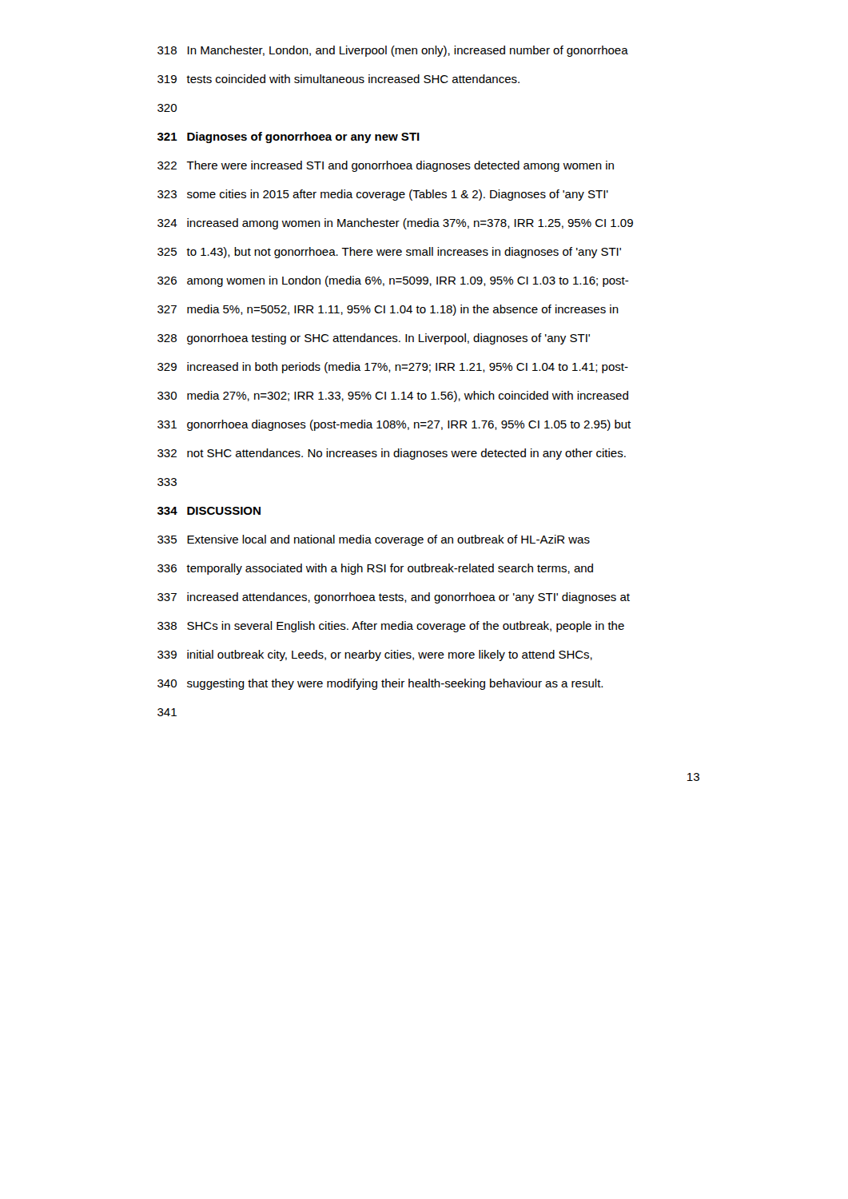318 In Manchester, London, and Liverpool (men only), increased number of gonorrhoea
319tests coincided with simultaneous increased SHC attendances.
320
321 Diagnoses of gonorrhoea or any new STI
322 There were increased STI and gonorrhoea diagnoses detected among women in
323some cities in 2015 after media coverage (Tables 1 & 2). Diagnoses of 'any STI'
324increased among women in Manchester (media 37%, n=378, IRR 1.25, 95% CI 1.09
325to 1.43), but not gonorrhoea. There were small increases in diagnoses of 'any STI'
326among women in London (media 6%, n=5099, IRR 1.09, 95% CI 1.03 to 1.16; post-
327media 5%, n=5052, IRR 1.11, 95% CI 1.04 to 1.18) in the absence of increases in
328gonorrhoea testing or SHC attendances. In Liverpool, diagnoses of 'any STI'
329increased in both periods (media 17%, n=279; IRR 1.21, 95% CI 1.04 to 1.41; post-
330media 27%, n=302; IRR 1.33, 95% CI 1.14 to 1.56), which coincided with increased
331gonorrhoea diagnoses (post-media 108%, n=27, IRR 1.76, 95% CI 1.05 to 2.95) but
332not SHC attendances. No increases in diagnoses were detected in any other cities.
333
334 DISCUSSION
335 Extensive local and national media coverage of an outbreak of HL-AziR was
336temporally associated with a high RSI for outbreak-related search terms, and
337increased attendances, gonorrhoea tests, and gonorrhoea or 'any STI' diagnoses at
338 SHCs in several English cities. After media coverage of the outbreak, people in the
339initial outbreak city, Leeds, or nearby cities, were more likely to attend SHCs,
340suggesting that they were modifying their health-seeking behaviour as a result.
341
13